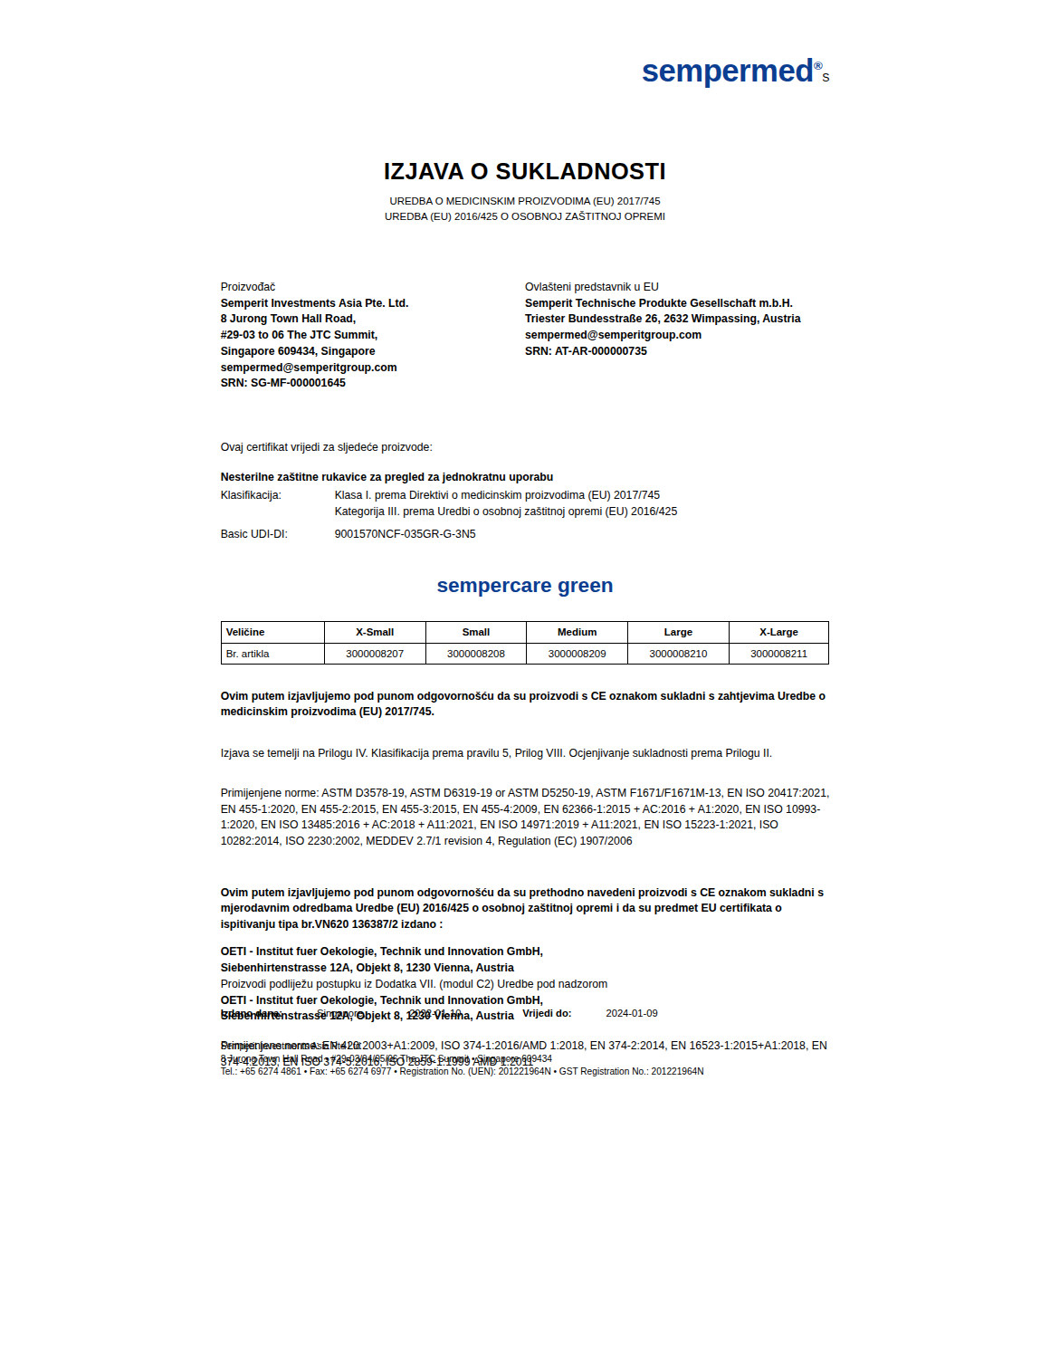sempermed®S
IZJAVA O SUKLADNOSTI
UREDBA O MEDICINSKIM PROIZVODIMA (EU) 2017/745
UREDBA (EU) 2016/425 O OSOBNOJ ZAŠTITNOJ OPREMI
| Proizvođač | Ovlašteni predstavnik u EU |
| Semperit Investments Asia Pte. Ltd. 8 Jurong Town Hall Road, #29-03 to 06 The JTC Summit, Singapore 609434, Singapore sempermed@semperitgroup.com SRN: SG-MF-000001645 | Semperit Technische Produkte Gesellschaft m.b.H. Triester Bundesstraße 26, 2632 Wimpassing, Austria sempermed@semperitgroup.com SRN: AT-AR-000000735 |
Ovaj certifikat vrijedi za sljedeće proizvode:
Nesterilne zaštitne rukavice za pregled za jednokratnu uporabu
| Klasifikacija: | Klasa I. prema Direktivi o medicinskim proizvodima (EU) 2017/745 |
| | Kategorija III. prema Uredbi o osobnoj zaštitnoj opremi (EU) 2016/425 |
| Basic UDI-DI: | 9001570NCF-035GR-G-3N5 |
sempercare green
| Veličine | X-Small | Small | Medium | Large | X-Large |
| --- | --- | --- | --- | --- | --- |
| Br. artikla | 3000008207 | 3000008208 | 3000008209 | 3000008210 | 3000008211 |
Ovim putem izjavljujemo pod punom odgovornošću da su proizvodi s CE oznakom sukladni s zahtjevima Uredbe o medicinskim proizvodima (EU) 2017/745.
Izjava se temelji na Prilogu IV. Klasifikacija prema pravilu 5, Prilog VIII. Ocjenjivanje sukladnosti prema Prilogu II.
Primijenjene norme: ASTM D3578-19, ASTM D6319-19 or ASTM D5250-19, ASTM F1671/F1671M-13, EN ISO 20417:2021, EN 455-1:2020, EN 455-2:2015, EN 455-3:2015, EN 455-4:2009, EN 62366-1:2015 + AC:2016 + A1:2020, EN ISO 10993-1:2020, EN ISO 13485:2016 + AC:2018 + A11:2021, EN ISO 14971:2019 + A11:2021, EN ISO 15223-1:2021, ISO 10282:2014, ISO 2230:2002, MEDDEV 2.7/1 revision 4, Regulation (EC) 1907/2006
Ovim putem izjavljujemo pod punom odgovornošću da su prethodno navedeni proizvodi s CE oznakom sukladni s mjerodavnim odredbama Uredbe (EU) 2016/425 o osobnoj zaštitnoj opremi i da su predmet EU certifikata o ispitivanju tipa br.VN620 136387/2 izdano :
OETI - Institut fuer Oekologie, Technik und Innovation GmbH,
Siebenhirtenstrasse 12A, Objekt 8, 1230 Vienna, Austria
Proizvodi podliježu postupku iz Dodatka VII. (modul C2) Uredbe pod nadzorom
OETI - Institut fuer Oekologie, Technik und Innovation GmbH,
Siebenhirtenstrasse 12A, Objekt 8, 1230 Vienna, Austria
Primijenjene norme: EN 420:2003+A1:2009, ISO 374-1:2016/AMD 1:2018, EN 374-2:2014, EN 16523-1:2015+A1:2018, EN 374-4:2013, EN ISO 374-5:2016, ISO 2859-1:1999 AMD 1:2011
Izdano dana: Singapore, 2022-01-10 Vrijedi do: 2024-01-09
Semperit Investments Asia Pte Ltd
8 Jurong Town Hall Road • #29-03/04/05/06 The JTC Summit • Singapore 609434
Tel.: +65 6274 4861 • Fax: +65 6274 6977 • Registration No. (UEN): 201221964N • GST Registration No.: 201221964N